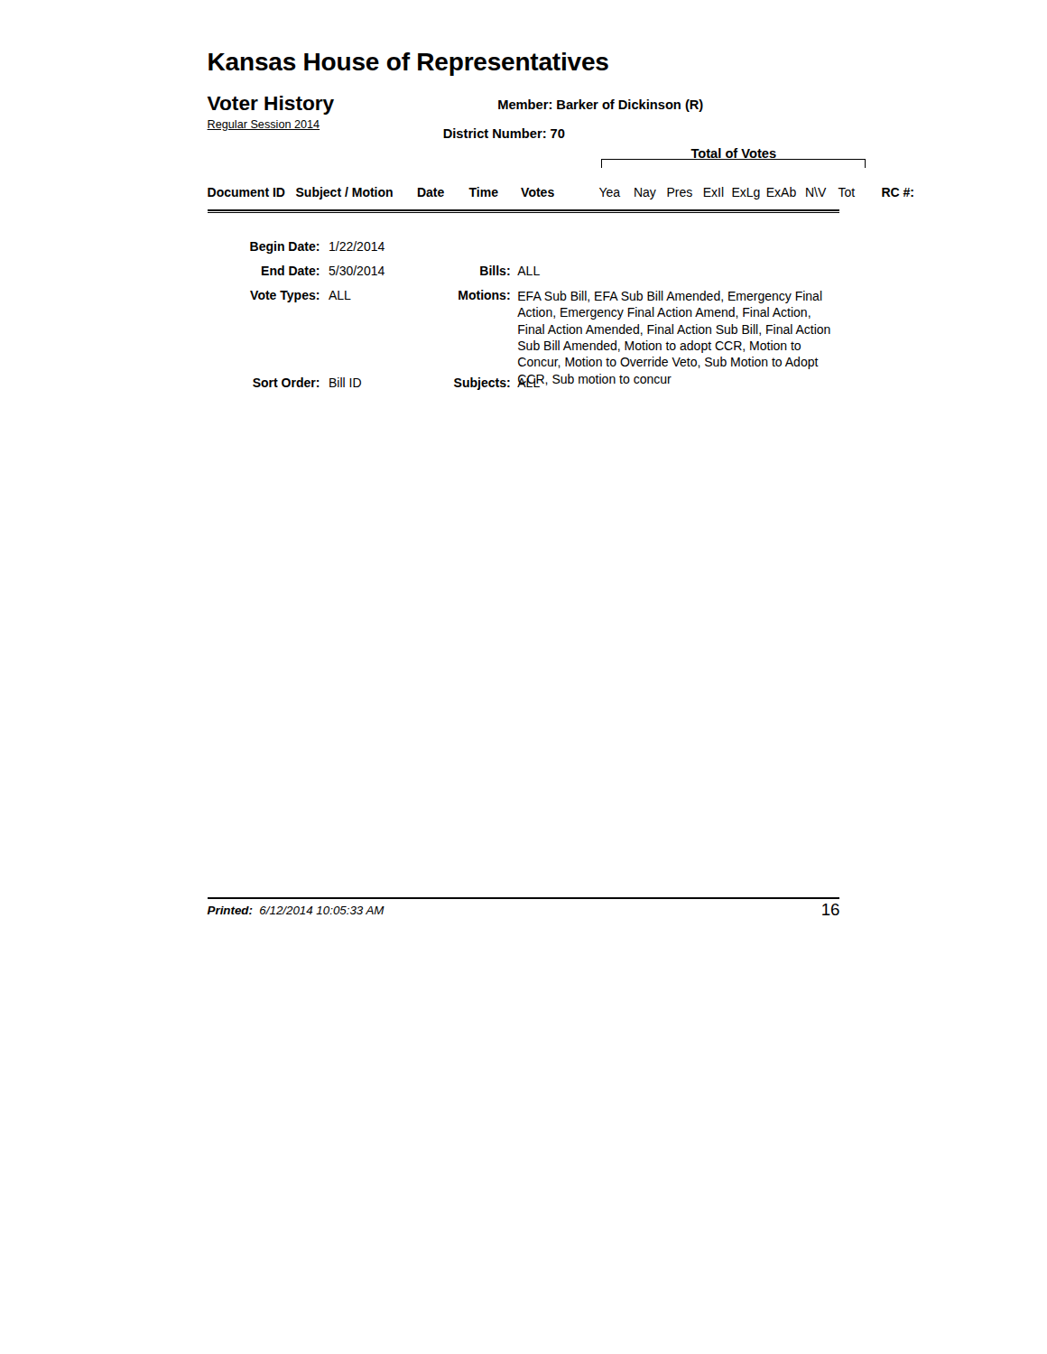Kansas House of Representatives
Voter History
Regular Session 2014
Member: Barker of Dickinson (R)
District Number: 70
Total of Votes
Document ID Subject / Motion Date Time Votes Yea Nay Pres ExIl ExLg ExAb N\V Tot RC #:
Begin Date: 1/22/2014
End Date: 5/30/2014 Bills: ALL
Vote Types: ALL Motions: EFA Sub Bill, EFA Sub Bill Amended, Emergency Final Action, Emergency Final Action Amend, Final Action, Final Action Amended, Final Action Sub Bill, Final Action Sub Bill Amended, Motion to adopt CCR, Motion to Concur, Motion to Override Veto, Sub Motion to Adopt CCR, Sub motion to concur
Sort Order: Bill ID Subjects: ALL
Printed: 6/12/2014 10:05:33 AM 16